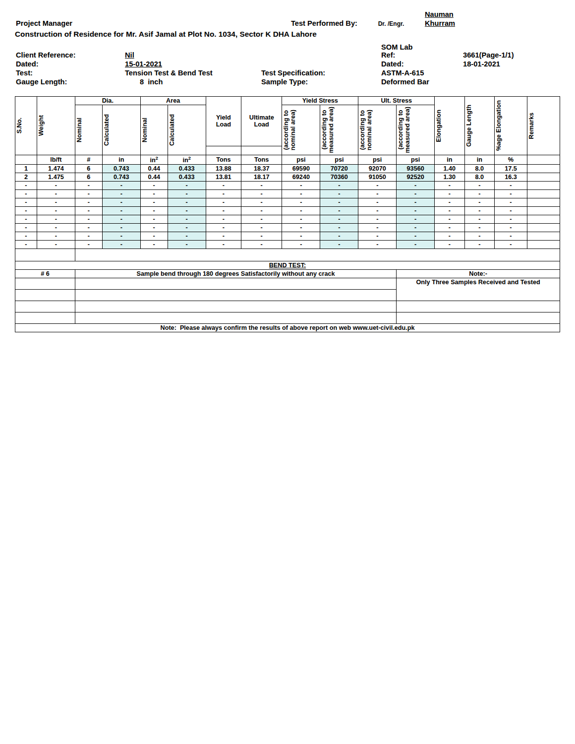| | | | Nauman |
| Project Manager | Test Performed By: | Dr. /Engr. | Khurram |
Construction of Residence for Mr. Asif Jamal at Plot No. 1034, Sector K DHA Lahore
| Client Reference: | Nil | | SOM Lab Ref: | 3661(Page-1/1) |
| Dated: | 15-01-2021 | | Dated: | 18-01-2021 |
| Test: | Tension Test & Bend Test | Test Specification: | ASTM-A-615 |
| Gauge Length: | 8 inch | Sample Type: | Deformed Bar |
| S.No. | Weight | Dia. | Area | Yield Load | Ultimate Load | Yield Stress | Ult. Stress | Elongation | Gauge Length | %age Elongation | Remarks |
| Nominal | Calculated | Nominal | Calculated | (according to nominal area) | (according to measured area) | (according to nominal area) | (according to measured area) |
| | lb/ft | # | in | in 2 | in 2 | Tons | Tons | psi | psi | psi | psi | in | in | % | |
| 1 | 1.474 | 6 | 0.743 | 0.44 | 0.433 | 13.88 | 18.37 | 69590 | 70720 | 92070 | 93560 | 1.40 | 8.0 | 17.5 | |
| 2 | 1.475 | 6 | 0.743 | 0.44 | 0.433 | 13.81 | 18.17 | 69240 | 70360 | 91050 | 92520 | 1.30 | 8.0 | 16.3 | |
| - | - | - | - | - | - | - | - | - | - | - | - | - | - | - | |
| - | - | - | - | - | - | - | - | - | - | - | - | - | - | - | |
| - | - | - | - | - | - | - | - | - | - | - | - | - | - | - | |
| - | - | - | - | - | - | - | - | - | - | - | - | - | - | - | |
| - | - | - | - | - | - | - | - | - | - | - | - | - | - | - | |
| - | - | - | - | - | - | - | - | - | - | - | - | - | - | - | |
| - | - | - | - | - | - | - | - | - | - | - | - | - | - | - | |
| - | - | - | - | - | - | - | - | - | - | - | - | - | - | - | |
| BEND TEST: |
| # 6 | Sample bend through 180 degrees Satisfactorily without any crack | Note:- |
| | | Only Three Samples Received and Tested |
| Note: Please always confirm the results of above report on web www.uet-civil.edu.pk |